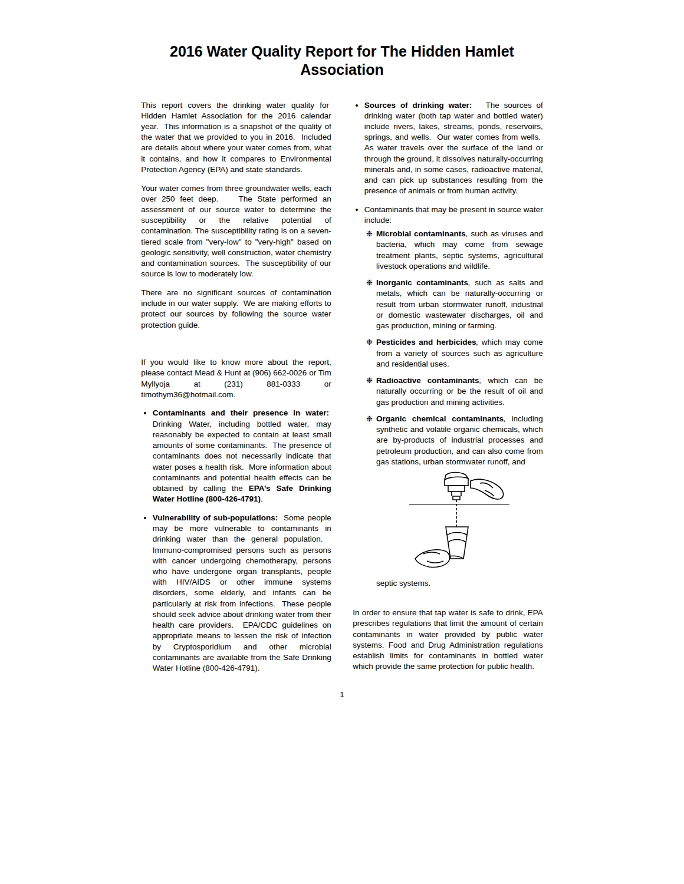2016 Water Quality Report for The Hidden Hamlet Association
This report covers the drinking water quality for Hidden Hamlet Association for the 2016 calendar year. This information is a snapshot of the quality of the water that we provided to you in 2016. Included are details about where your water comes from, what it contains, and how it compares to Environmental Protection Agency (EPA) and state standards.
Your water comes from three groundwater wells, each over 250 feet deep. The State performed an assessment of our source water to determine the susceptibility or the relative potential of contamination. The susceptibility rating is on a seven-tiered scale from "very-low" to "very-high" based on geologic sensitivity, well construction, water chemistry and contamination sources. The susceptibility of our source is low to moderately low.
There are no significant sources of contamination include in our water supply. We are making efforts to protect our sources by following the source water protection guide.
If you would like to know more about the report, please contact Mead & Hunt at (906) 662-0026 or Tim Myllyoja at (231) 881-0333 or timothym36@hotmail.com.
Contaminants and their presence in water: Drinking Water, including bottled water, may reasonably be expected to contain at least small amounts of some contaminants. The presence of contaminants does not necessarily indicate that water poses a health risk. More information about contaminants and potential health effects can be obtained by calling the EPA’s Safe Drinking Water Hotline (800-426-4791).
Vulnerability of sub-populations: Some people may be more vulnerable to contaminants in drinking water than the general population. Immuno-compromised persons such as persons with cancer undergoing chemotherapy, persons who have undergone organ transplants, people with HIV/AIDS or other immune systems disorders, some elderly, and infants can be particularly at risk from infections. These people should seek advice about drinking water from their health care providers. EPA/CDC guidelines on appropriate means to lessen the risk of infection by Cryptosporidium and other microbial contaminants are available from the Safe Drinking Water Hotline (800-426-4791).
Sources of drinking water: The sources of drinking water (both tap water and bottled water) include rivers, lakes, streams, ponds, reservoirs, springs, and wells. Our water comes from wells. As water travels over the surface of the land or through the ground, it dissolves naturally-occurring minerals and, in some cases, radioactive material, and can pick up substances resulting from the presence of animals or from human activity.
Contaminants that may be present in source water include:
Microbial contaminants, such as viruses and bacteria, which may come from sewage treatment plants, septic systems, agricultural livestock operations and wildlife.
Inorganic contaminants, such as salts and metals, which can be naturally-occurring or result from urban stormwater runoff, industrial or domestic wastewater discharges, oil and gas production, mining or farming.
Pesticides and herbicides, which may come from a variety of sources such as agriculture and residential uses.
Radioactive contaminants, which can be naturally occurring or be the result of oil and gas production and mining activities.
Organic chemical contaminants, including synthetic and volatile organic chemicals, which are by-products of industrial processes and petroleum production, and can also come from gas stations, urban stormwater runoff, and
septic systems.
In order to ensure that tap water is safe to drink, EPA prescribes regulations that limit the amount of certain contaminants in water provided by public water systems. Food and Drug Administration regulations establish limits for contaminants in bottled water which provide the same protection for public health.
1